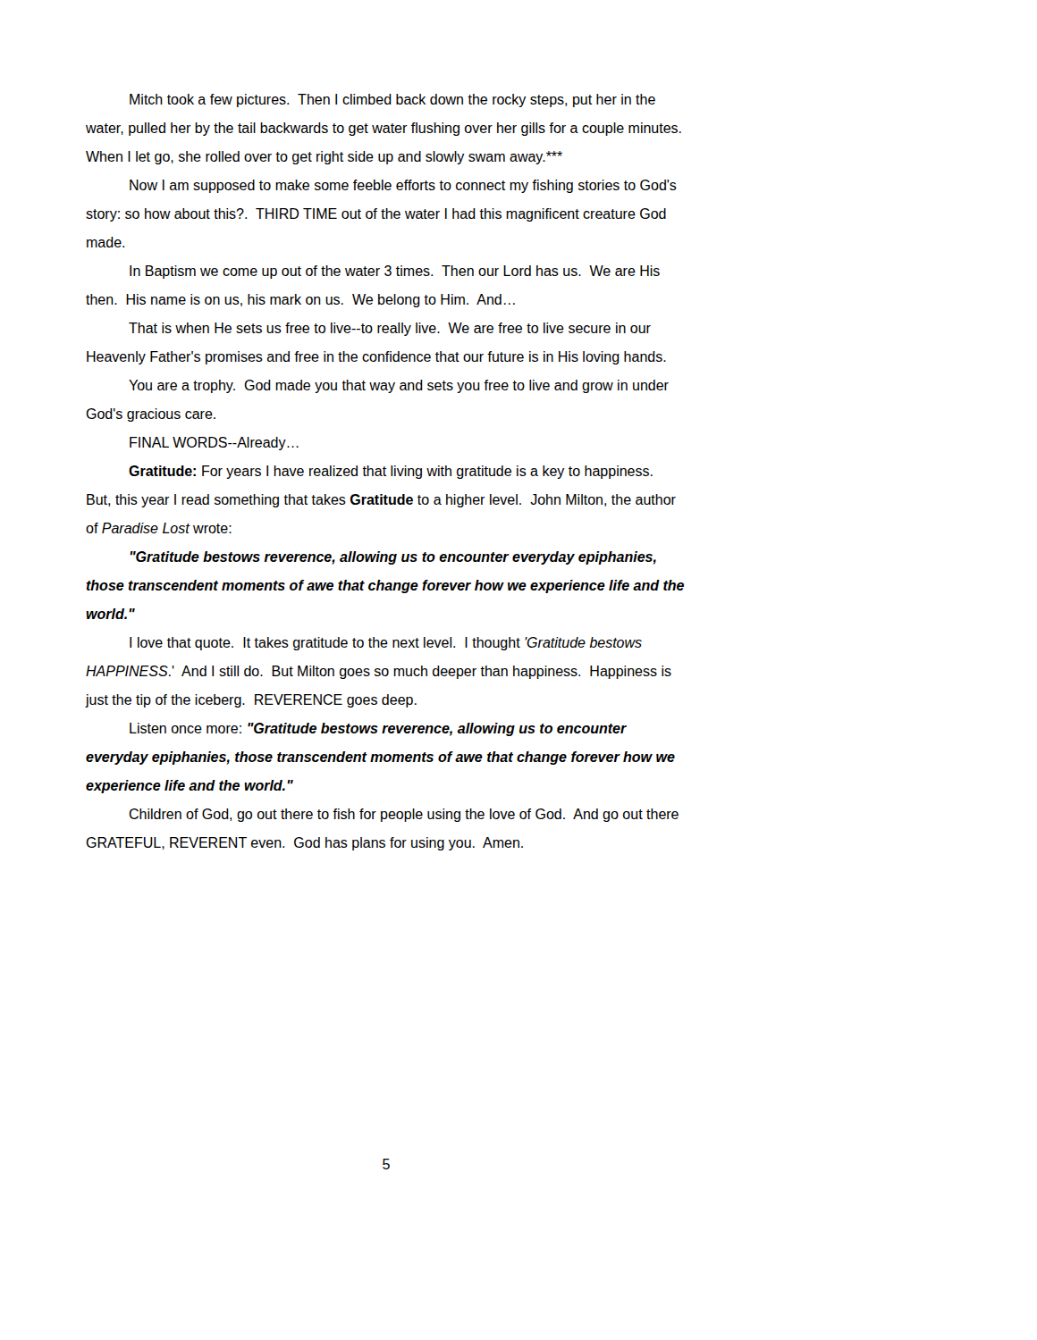Mitch took a few pictures. Then I climbed back down the rocky steps, put her in the water, pulled her by the tail backwards to get water flushing over her gills for a couple minutes. When I let go, she rolled over to get right side up and slowly swam away.***
Now I am supposed to make some feeble efforts to connect my fishing stories to God's story: so how about this?. THIRD TIME out of the water I had this magnificent creature God made.
In Baptism we come up out of the water 3 times. Then our Lord has us. We are His then. His name is on us, his mark on us. We belong to Him. And…
That is when He sets us free to live--to really live. We are free to live secure in our Heavenly Father's promises and free in the confidence that our future is in His loving hands.
You are a trophy. God made you that way and sets you free to live and grow in under God's gracious care.
FINAL WORDS--Already…
Gratitude: For years I have realized that living with gratitude is a key to happiness. But, this year I read something that takes Gratitude to a higher level. John Milton, the author of Paradise Lost wrote:
"Gratitude bestows reverence, allowing us to encounter everyday epiphanies, those transcendent moments of awe that change forever how we experience life and the world."
I love that quote. It takes gratitude to the next level. I thought 'Gratitude bestows HAPPINESS.' And I still do. But Milton goes so much deeper than happiness. Happiness is just the tip of the iceberg. REVERENCE goes deep.
Listen once more: "Gratitude bestows reverence, allowing us to encounter everyday epiphanies, those transcendent moments of awe that change forever how we experience life and the world."
Children of God, go out there to fish for people using the love of God. And go out there GRATEFUL, REVERENT even. God has plans for using you. Amen.
5